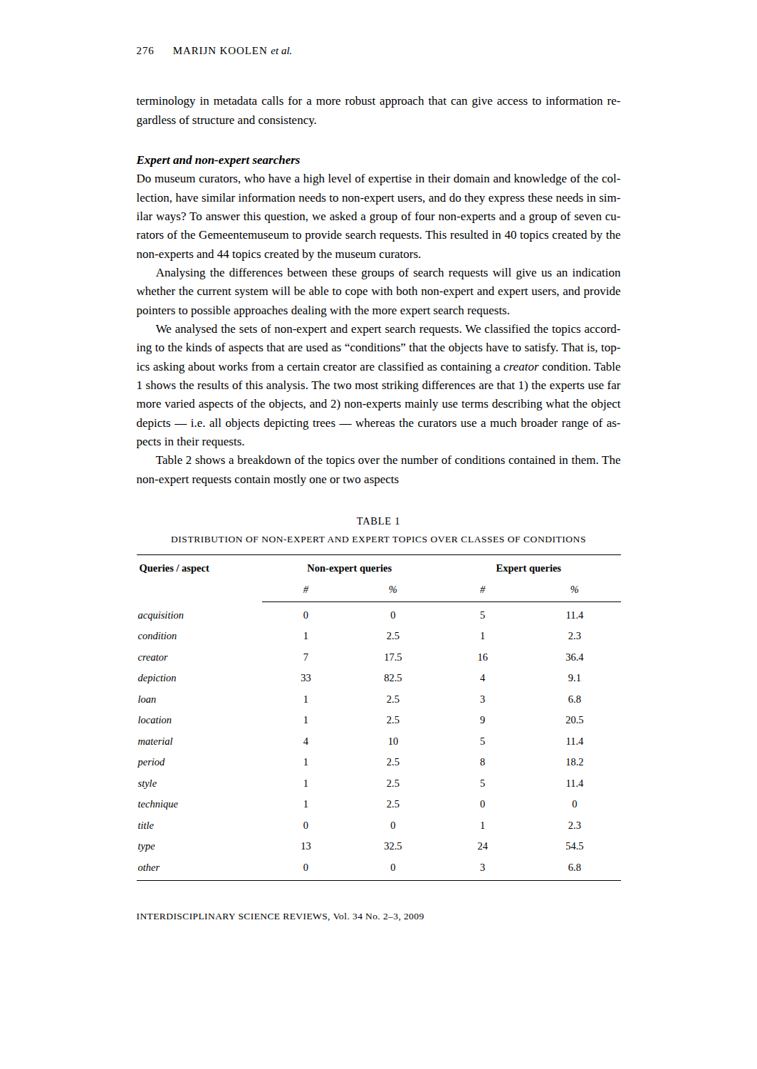276 MARIJN KOOLEN et al.
terminology in metadata calls for a more robust approach that can give access to information regardless of structure and consistency.
Expert and non-expert searchers
Do museum curators, who have a high level of expertise in their domain and knowledge of the collection, have similar information needs to non-expert users, and do they express these needs in similar ways? To answer this question, we asked a group of four non-experts and a group of seven curators of the Gemeentemuseum to provide search requests. This resulted in 40 topics created by the non-experts and 44 topics created by the museum curators.
Analysing the differences between these groups of search requests will give us an indication whether the current system will be able to cope with both non-expert and expert users, and provide pointers to possible approaches dealing with the more expert search requests.
We analysed the sets of non-expert and expert search requests. We classified the topics according to the kinds of aspects that are used as “conditions” that the objects have to satisfy. That is, topics asking about works from a certain creator are classified as containing a creator condition. Table 1 shows the results of this analysis. The two most striking differences are that 1) the experts use far more varied aspects of the objects, and 2) non-experts mainly use terms describing what the object depicts — i.e. all objects depicting trees — whereas the curators use a much broader range of aspects in their requests.
Table 2 shows a breakdown of the topics over the number of conditions contained in them. The non-expert requests contain mostly one or two aspects
TABLE 1
DISTRIBUTION OF NON-EXPERT AND EXPERT TOPICS OVER CLASSES OF CONDITIONS
| Queries / aspect | Non-expert queries | Expert queries |
| --- | --- | --- |
| | # | % | # | % |
| acquisition | 0 | 0 | 5 | 11.4 |
| condition | 1 | 2.5 | 1 | 2.3 |
| creator | 7 | 17.5 | 16 | 36.4 |
| depiction | 33 | 82.5 | 4 | 9.1 |
| loan | 1 | 2.5 | 3 | 6.8 |
| location | 1 | 2.5 | 9 | 20.5 |
| material | 4 | 10 | 5 | 11.4 |
| period | 1 | 2.5 | 8 | 18.2 |
| style | 1 | 2.5 | 5 | 11.4 |
| technique | 1 | 2.5 | 0 | 0 |
| title | 0 | 0 | 1 | 2.3 |
| type | 13 | 32.5 | 24 | 54.5 |
| other | 0 | 0 | 3 | 6.8 |
INTERDISCIPLINARY SCIENCE REVIEWS, Vol. 34 No. 2–3, 2009